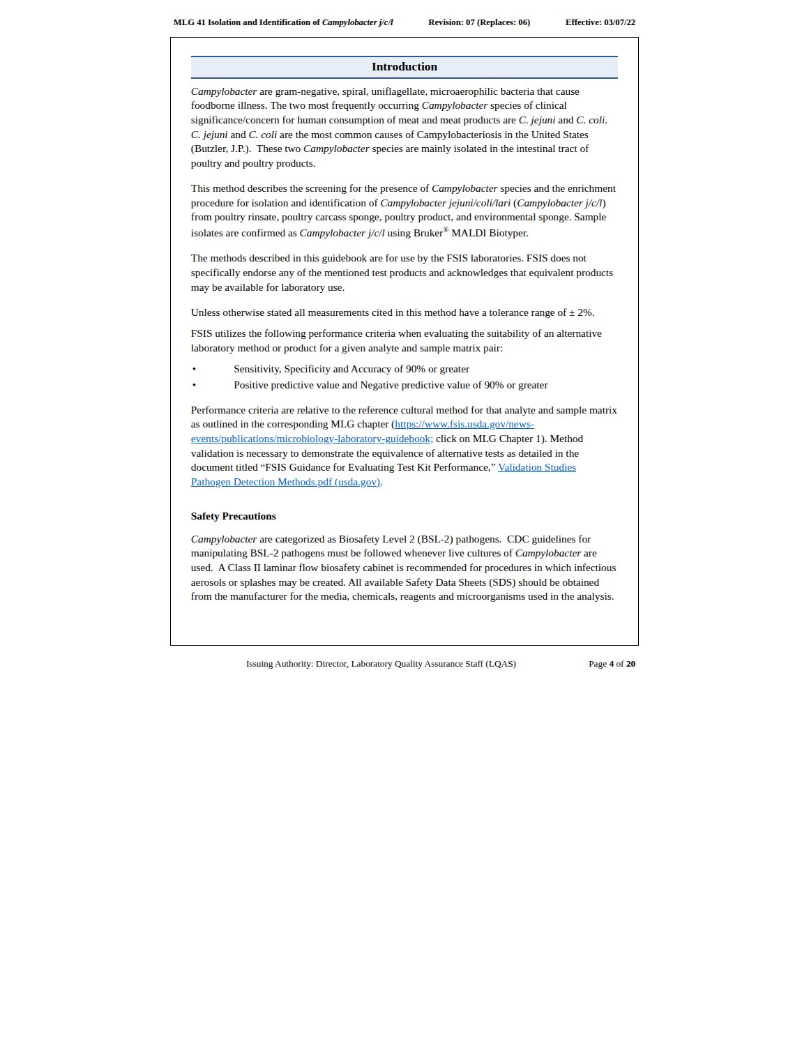MLG 41 Isolation and Identification of Campylobacter j/c/l
Revision: 07 (Replaces: 06)
Effective: 03/07/22
Introduction
Campylobacter are gram-negative, spiral, uniflagellate, microaerophilic bacteria that cause foodborne illness. The two most frequently occurring Campylobacter species of clinical significance/concern for human consumption of meat and meat products are C. jejuni and C. coli. C. jejuni and C. coli are the most common causes of Campylobacteriosis in the United States (Butzler, J.P.). These two Campylobacter species are mainly isolated in the intestinal tract of poultry and poultry products.
This method describes the screening for the presence of Campylobacter species and the enrichment procedure for isolation and identification of Campylobacter jejuni/coli/lari (Campylobacter j/c/l) from poultry rinsate, poultry carcass sponge, poultry product, and environmental sponge. Sample isolates are confirmed as Campylobacter j/c/l using Bruker® MALDI Biotyper.
The methods described in this guidebook are for use by the FSIS laboratories. FSIS does not specifically endorse any of the mentioned test products and acknowledges that equivalent products may be available for laboratory use.
Unless otherwise stated all measurements cited in this method have a tolerance range of ± 2%.
FSIS utilizes the following performance criteria when evaluating the suitability of an alternative laboratory method or product for a given analyte and sample matrix pair:
•Sensitivity, Specificity and Accuracy of 90% or greater
•Positive predictive value and Negative predictive value of 90% or greater
Performance criteria are relative to the reference cultural method for that analyte and sample matrix as outlined in the corresponding MLG chapter (https://www.fsis.usda.gov/news-events/publications/microbiology-laboratory-guidebook; click on MLG Chapter 1). Method validation is necessary to demonstrate the equivalence of alternative tests as detailed in the document titled “FSIS Guidance for Evaluating Test Kit Performance,” Validation Studies Pathogen Detection Methods.pdf (usda.gov).
Safety Precautions
Campylobacter are categorized as Biosafety Level 2 (BSL-2) pathogens. CDC guidelines for manipulating BSL-2 pathogens must be followed whenever live cultures of Campylobacter are used. A Class II laminar flow biosafety cabinet is recommended for procedures in which infectious aerosols or splashes may be created. All available Safety Data Sheets (SDS) should be obtained from the manufacturer for the media, chemicals, reagents and microorganisms used in the analysis.
Issuing Authority: Director, Laboratory Quality Assurance Staff (LQAS)
Page 4 of 20